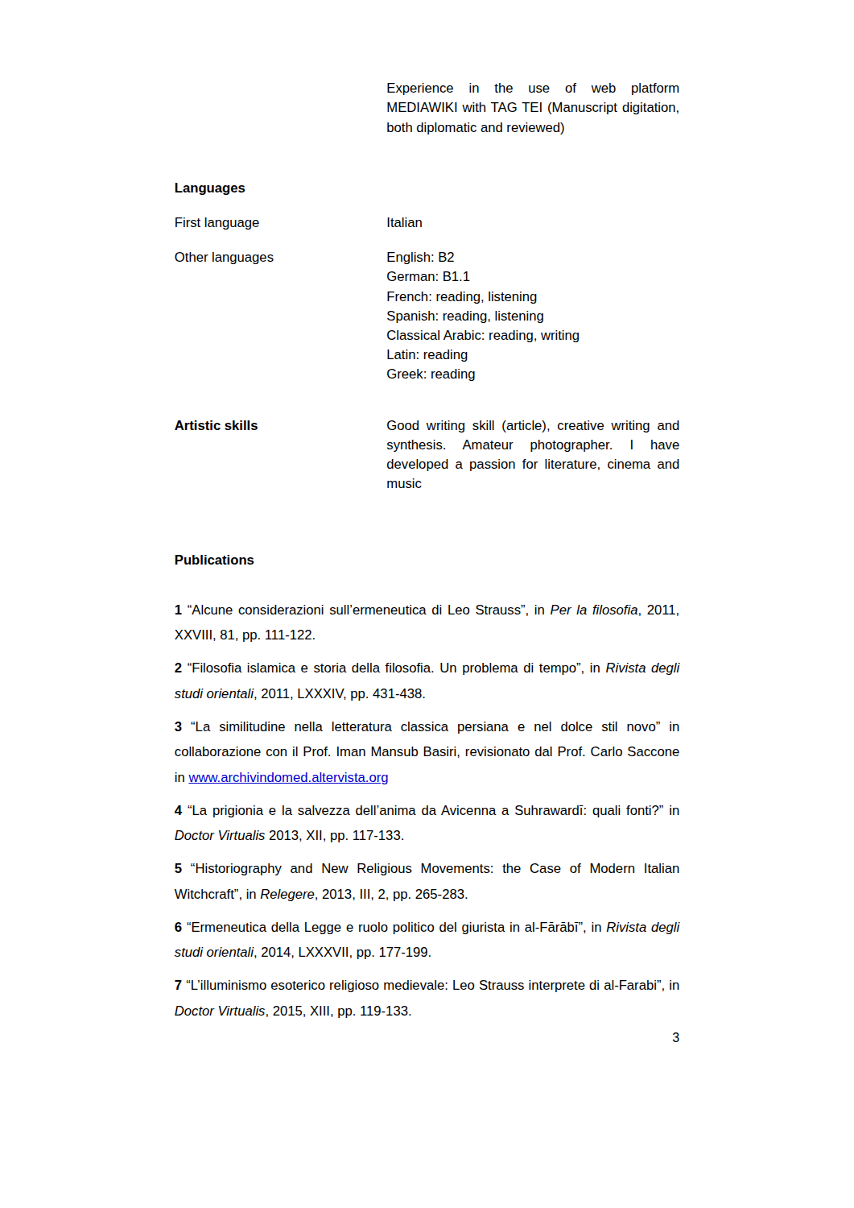Experience in the use of web platform MEDIAWIKI with TAG TEI (Manuscript digitation, both diplomatic and reviewed)
Languages
First language
Italian
Other languages
English: B2
German: B1.1
French: reading, listening
Spanish: reading, listening
Classical Arabic: reading, writing
Latin: reading
Greek: reading
Artistic skills
Good writing skill (article), creative writing and synthesis. Amateur photographer. I have developed a passion for literature, cinema and music
Publications
1 “Alcune considerazioni sull’ermeneutica di Leo Strauss”, in Per la filosofia, 2011, XXVIII, 81, pp. 111-122.
2 “Filosofia islamica e storia della filosofia. Un problema di tempo”, in Rivista degli studi orientali, 2011, LXXXIV, pp. 431-438.
3 “La similitudine nella letteratura classica persiana e nel dolce stil novo” in collaborazione con il Prof. Iman Mansub Basiri, revisionato dal Prof. Carlo Saccone in www.archivindomed.altervista.org
4 “La prigionia e la salvezza dell’anima da Avicenna a Suhrawardī: quali fonti?” in Doctor Virtualis 2013, XII, pp. 117-133.
5 “Historiography and New Religious Movements: the Case of Modern Italian Witchcraft”, in Relegere, 2013, III, 2, pp. 265-283.
6 “Ermeneutica della Legge e ruolo politico del giurista in al-Fārābī”, in Rivista degli studi orientali, 2014, LXXXVII, pp. 177-199.
7 “L’illuminismo esoterico religioso medievale: Leo Strauss interprete di al-Farabi”, in Doctor Virtualis, 2015, XIII, pp. 119-133.
3